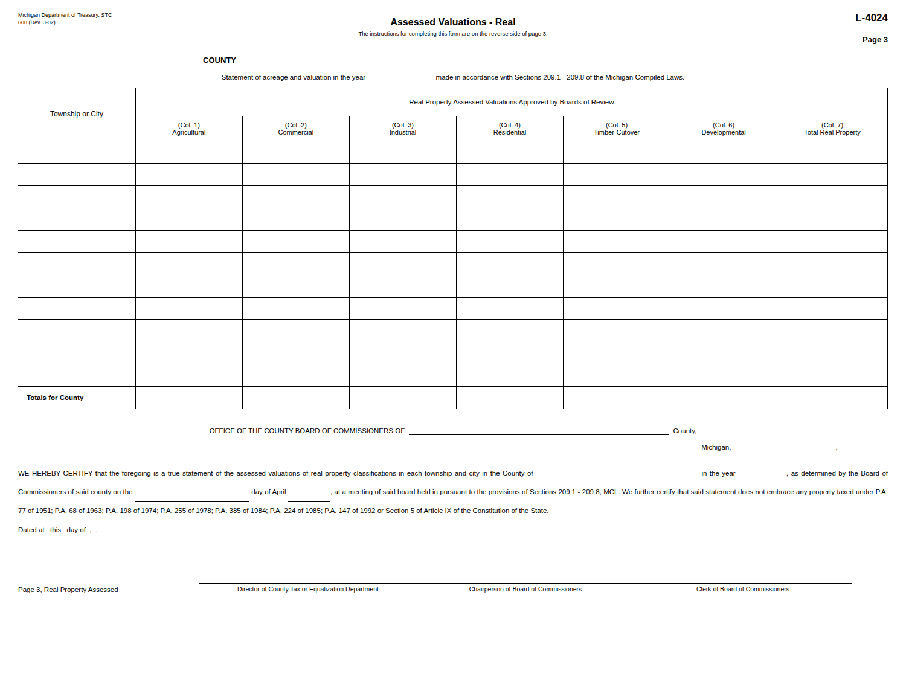Michigan Department of Treasury, STC
608 (Rev. 3-02)
Assessed Valuations - Real
The instructions for completing this form are on the reverse side of page 3.
L-4024
Page 3
COUNTY
Statement of acreage and valuation in the year made in accordance with Sections 209.1 - 209.8 of the Michigan Compiled Laws.
| Township or City | Real Property Assessed Valuations Approved by Boards of Review |
| --- | --- |
| (Col. 1) Agricultural | (Col. 2) Commercial | (Col. 3) Industrial | (Col. 4) Residential | (Col. 5) Timber-Cutover | (Col. 6) Developmental | (Col. 7) Total Real Property |
| Totals for County | | | | | | | |
OFFICE OF THE COUNTY BOARD OF COMMISSIONERS OF County,
Michigan, ,
WE HEREBY CERTIFY that the foregoing is a true statement of the assessed valuations of real property classifications in each township and city in the County of in the year , as determined by the Board of Commissioners of said county on the day of April , at a meeting of said board held in pursuant to the provisions of Sections 209.1 - 209.8, MCL. We further certify that said statement does not embrace any property taxed under P.A. 77 of 1951; P.A. 68 of 1963; P.A. 198 of 1974; P.A. 255 of 1978; P.A. 385 of 1984; P.A. 224 of 1985; P.A. 147 of 1992 or Section 5 of Article IX of the Constitution of the State.
Dated at this day of , .
Page 3, Real Property Assessed
| Director of County Tax or Equalization Department | Chairperson of Board of Commissioners | Clerk of Board of Commissioners |